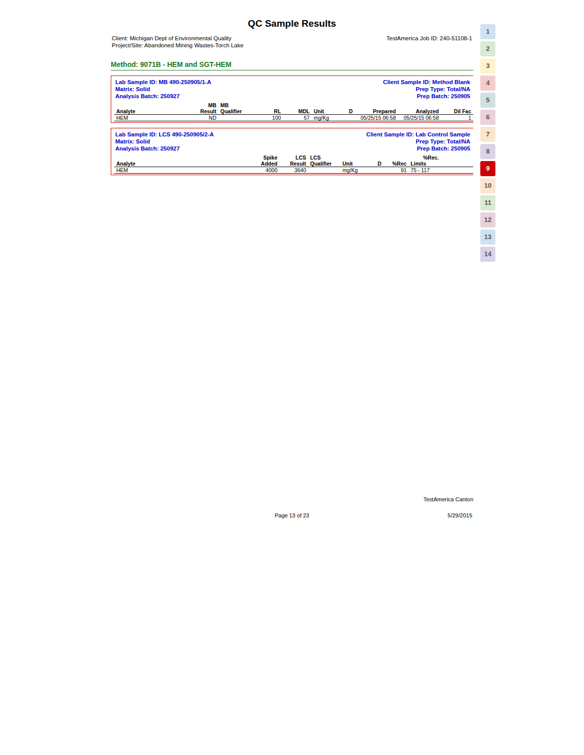1
2
3
4
5
6
7
8
9
10
11
12
13
14
QC Sample Results
| Client: Michigan Dept of Environmental Quality | TestAmerica Job ID: 240-51108-1 |
| Project/Site: Abandoned Mining Wastes-Torch Lake | |
Method: 9071B - HEM and SGT-HEM
| Lab Sample ID: MB 490-250905/1-A | Client Sample ID: Method Blank |
| Matrix: Solid | Prep Type: Total/NA |
| Analysis Batch: 250927 | Prep Batch: 250905 |
| | MB | MB | | | | | | | |
| --- | --- | --- | --- | --- | --- | --- | --- | --- | --- |
| Analyte | Result | Qualifier | RL | MDL | Unit | D | Prepared | Analyzed | Dil Fac |
| HEM | ND | | 100 | 57 | mg/Kg | | 05/25/15 06:58 | 05/25/15 06:58 | 1 |
| Lab Sample ID: LCS 490-250905/2-A | Client Sample ID: Lab Control Sample |
| Matrix: Solid | Prep Type: Total/NA |
| Analysis Batch: 250927 | Prep Batch: 250905 |
| | | | Spike | LCS | LCS | | | | %Rec. | | |
| --- | --- | --- | --- | --- | --- | --- | --- | --- | --- | --- | --- |
| Analyte | | | Added | Result | Qualifier | Unit | D | %Rec | Limits | | |
| HEM | | | 4000 | 3640 | | mg/Kg | | 91 | 75 - 117 | | |
TestAmerica Canton
| | Page 13 of 23 | 5/29/2015 |